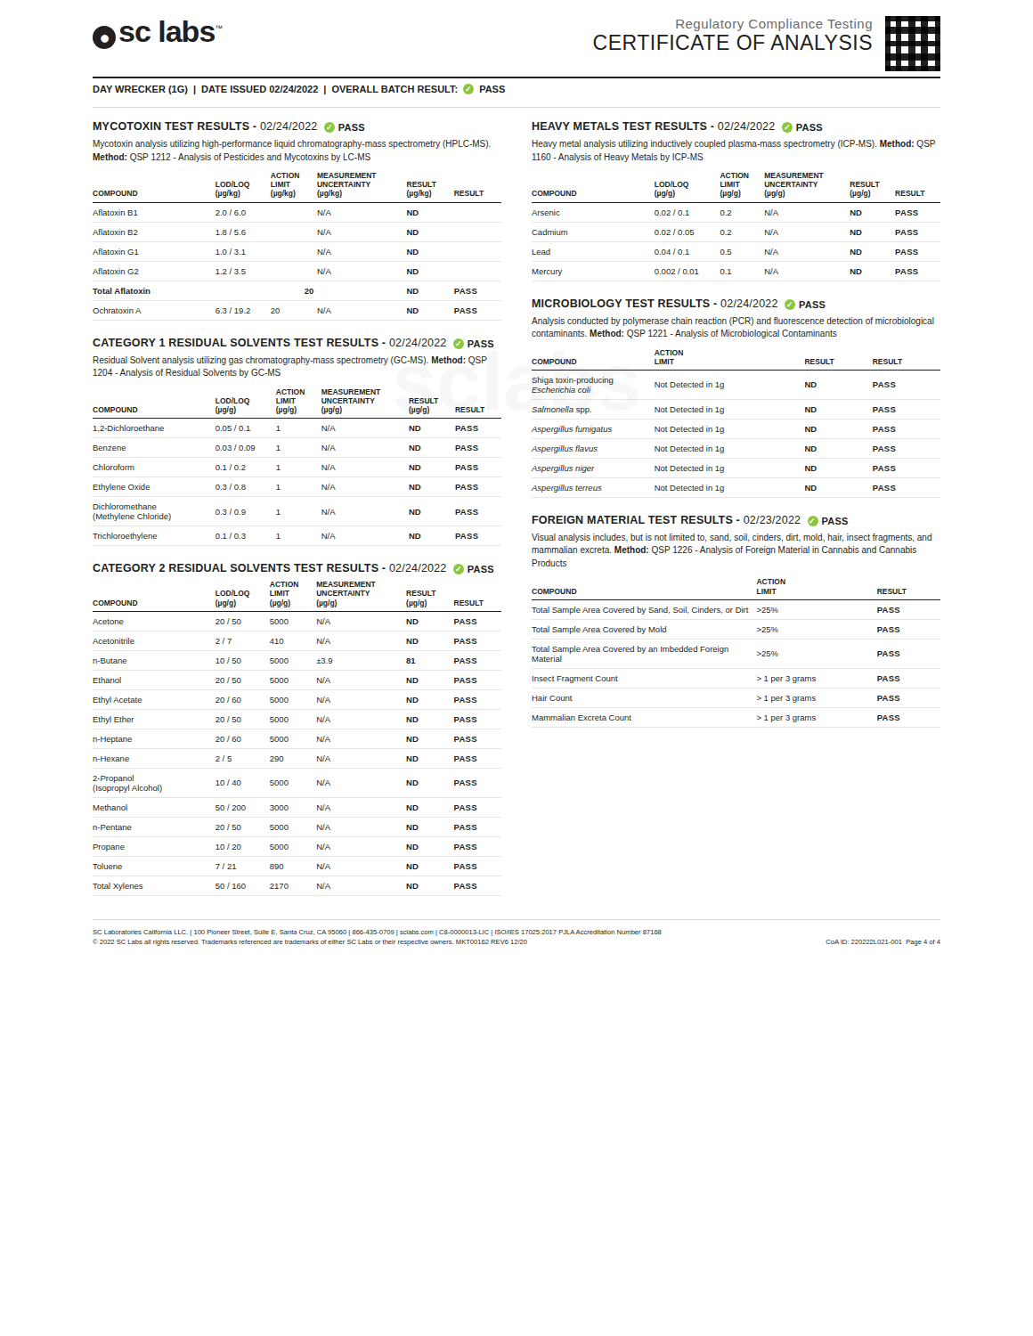●sc labs™
Regulatory Compliance Testing
CERTIFICATE OF ANALYSIS
DAY WRECKER (1G) | DATE ISSUED 02/24/2022 | OVERALL BATCH RESULT: ✓ PASS
MYCOTOXIN TEST RESULTS - 02/24/2022 ✓ PASS
Mycotoxin analysis utilizing high-performance liquid chromatography-mass spectrometry (HPLC-MS). Method: QSP 1212 - Analysis of Pesticides and Mycotoxins by LC-MS
| COMPOUND | LOD/LOQ (µg/kg) | ACTION LIMIT (µg/kg) | MEASUREMENT UNCERTAINTY (µg/kg) | RESULT (µg/kg) | RESULT |
| --- | --- | --- | --- | --- | --- |
| Aflatoxin B1 | 2.0 / 6.0 | | N/A | ND | |
| Aflatoxin B2 | 1.8 / 5.6 | | N/A | ND | |
| Aflatoxin G1 | 1.0 / 3.1 | | N/A | ND | |
| Aflatoxin G2 | 1.2 / 3.5 | | N/A | ND | |
| Total Aflatoxin | 20 | ND | PASS |
| Ochratoxin A | 6.3 / 19.2 | 20 | N/A | ND | PASS |
CATEGORY 1 RESIDUAL SOLVENTS TEST RESULTS - 02/24/2022 ✓ PASS
Residual Solvent analysis utilizing gas chromatography-mass spectrometry (GC-MS). Method: QSP 1204 - Analysis of Residual Solvents by GC-MS
| COMPOUND | LOD/LOQ (µg/g) | ACTION LIMIT (µg/g) | MEASUREMENT UNCERTAINTY (µg/g) | RESULT (µg/g) | RESULT |
| --- | --- | --- | --- | --- | --- |
| 1,2-Dichloroethane | 0.05 / 0.1 | 1 | N/A | ND | PASS |
| Benzene | 0.03 / 0.09 | 1 | N/A | ND | PASS |
| Chloroform | 0.1 / 0.2 | 1 | N/A | ND | PASS |
| Ethylene Oxide | 0.3 / 0.8 | 1 | N/A | ND | PASS |
| Dichloromethane (Methylene Chloride) | 0.3 / 0.9 | 1 | N/A | ND | PASS |
| Trichloroethylene | 0.1 / 0.3 | 1 | N/A | ND | PASS |
CATEGORY 2 RESIDUAL SOLVENTS TEST RESULTS - 02/24/2022 ✓ PASS
| COMPOUND | LOD/LOQ (µg/g) | ACTION LIMIT (µg/g) | MEASUREMENT UNCERTAINTY (µg/g) | RESULT (µg/g) | RESULT |
| --- | --- | --- | --- | --- | --- |
| Acetone | 20 / 50 | 5000 | N/A | ND | PASS |
| Acetonitrile | 2 / 7 | 410 | N/A | ND | PASS |
| n-Butane | 10 / 50 | 5000 | ±3.9 | 81 | PASS |
| Ethanol | 20 / 50 | 5000 | N/A | ND | PASS |
| Ethyl Acetate | 20 / 60 | 5000 | N/A | ND | PASS |
| Ethyl Ether | 20 / 50 | 5000 | N/A | ND | PASS |
| n-Heptane | 20 / 60 | 5000 | N/A | ND | PASS |
| n-Hexane | 2 / 5 | 290 | N/A | ND | PASS |
| 2-Propanol (Isopropyl Alcohol) | 10 / 40 | 5000 | N/A | ND | PASS |
| Methanol | 50 / 200 | 3000 | N/A | ND | PASS |
| n-Pentane | 20 / 50 | 5000 | N/A | ND | PASS |
| Propane | 10 / 20 | 5000 | N/A | ND | PASS |
| Toluene | 7 / 21 | 890 | N/A | ND | PASS |
| Total Xylenes | 50 / 160 | 2170 | N/A | ND | PASS |
HEAVY METALS TEST RESULTS - 02/24/2022 ✓ PASS
Heavy metal analysis utilizing inductively coupled plasma-mass spectrometry (ICP-MS). Method: QSP 1160 - Analysis of Heavy Metals by ICP-MS
| COMPOUND | LOD/LOQ (µg/g) | ACTION LIMIT (µg/g) | MEASUREMENT UNCERTAINTY (µg/g) | RESULT (µg/g) | RESULT |
| --- | --- | --- | --- | --- | --- |
| Arsenic | 0.02 / 0.1 | 0.2 | N/A | ND | PASS |
| Cadmium | 0.02 / 0.05 | 0.2 | N/A | ND | PASS |
| Lead | 0.04 / 0.1 | 0.5 | N/A | ND | PASS |
| Mercury | 0.002 / 0.01 | 0.1 | N/A | ND | PASS |
MICROBIOLOGY TEST RESULTS - 02/24/2022 ✓ PASS
Analysis conducted by polymerase chain reaction (PCR) and fluorescence detection of microbiological contaminants. Method: QSP 1221 - Analysis of Microbiological Contaminants
| COMPOUND | ACTION LIMIT | RESULT | RESULT |
| --- | --- | --- | --- |
| Shiga toxin-producing Escherichia coli | Not Detected in 1g | ND | PASS |
| Salmonella spp. | Not Detected in 1g | ND | PASS |
| Aspergillus fumigatus | Not Detected in 1g | ND | PASS |
| Aspergillus flavus | Not Detected in 1g | ND | PASS |
| Aspergillus niger | Not Detected in 1g | ND | PASS |
| Aspergillus terreus | Not Detected in 1g | ND | PASS |
FOREIGN MATERIAL TEST RESULTS - 02/23/2022 ✓ PASS
Visual analysis includes, but is not limited to, sand, soil, cinders, dirt, mold, hair, insect fragments, and mammalian excreta. Method: QSP 1226 - Analysis of Foreign Material in Cannabis and Cannabis Products
| COMPOUND | ACTION LIMIT | RESULT |
| --- | --- | --- |
| Total Sample Area Covered by Sand, Soil, Cinders, or Dirt | >25% | PASS |
| Total Sample Area Covered by Mold | >25% | PASS |
| Total Sample Area Covered by an Imbedded Foreign Material | >25% | PASS |
| Insect Fragment Count | > 1 per 3 grams | PASS |
| Hair Count | > 1 per 3 grams | PASS |
| Mammalian Excreta Count | > 1 per 3 grams | PASS |
SC Laboratories California LLC. | 100 Pioneer Street, Suite E, Santa Cruz, CA 95060 | 866-435-0709 | sclabs.com | C8-0000013-LIC | ISO/IES 17025:2017 PJLA Accreditation Number 87168
© 2022 SC Labs all rights reserved. Trademarks referenced are trademarks of either SC Labs or their respective owners. MKT00162 REV6 12/20
CoA ID: 220222L021-001 Page 4 of 4